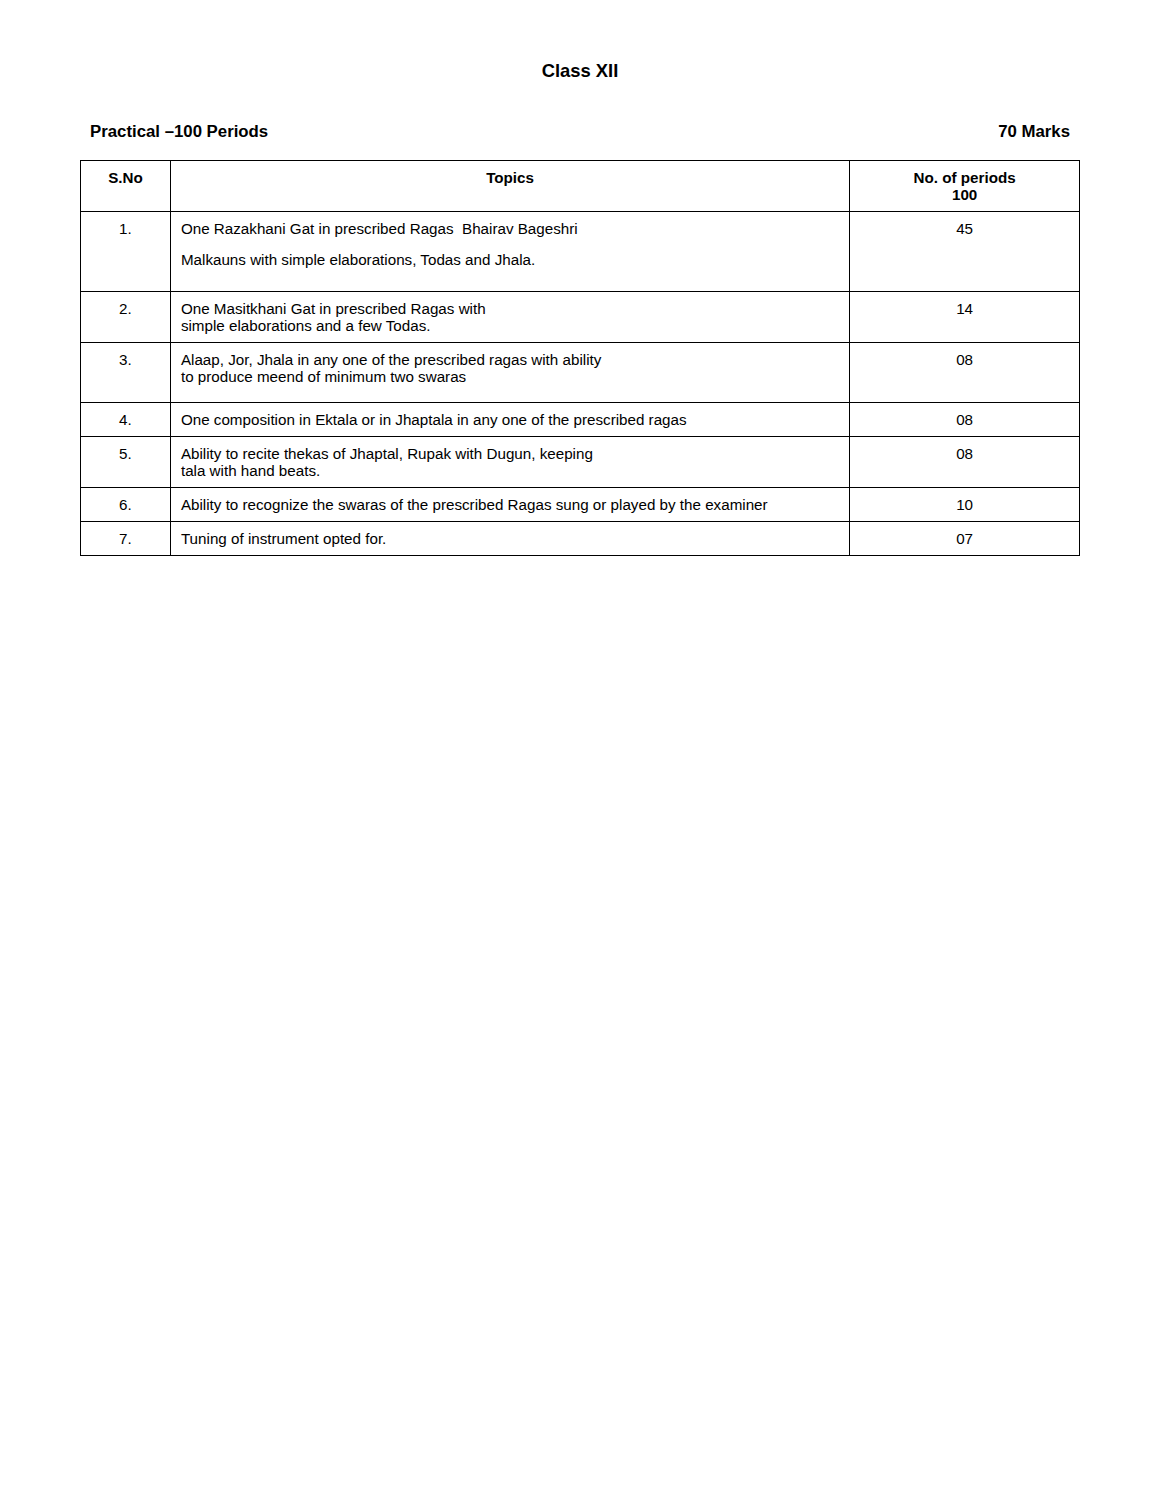Class XII
Practical –100 Periods 70 Marks
| S.No | Topics | No. of periods 100 |
| --- | --- | --- |
| 1. | One Razakhani Gat in prescribed Ragas Bhairav Bageshri Malkauns with simple elaborations, Todas and Jhala. | 45 |
| 2. | One Masitkhani Gat in prescribed Ragas with simple elaborations and a few Todas. | 14 |
| 3. | Alaap, Jor, Jhala in any one of the prescribed ragas with ability to produce meend of minimum two swaras | 08 |
| 4. | One composition in Ektala or in Jhaptala in any one of the prescribed ragas | 08 |
| 5. | Ability to recite thekas of Jhaptal, Rupak with Dugun, keeping tala with hand beats. | 08 |
| 6. | Ability to recognize the swaras of the prescribed Ragas sung or played by the examiner | 10 |
| 7. | Tuning of instrument opted for. | 07 |